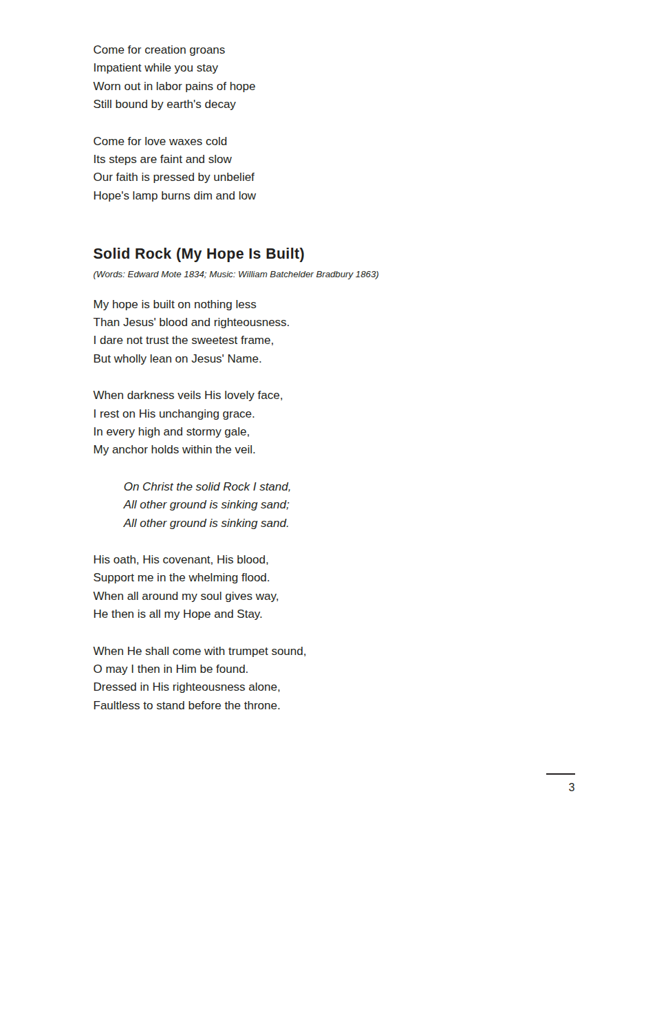Come for creation groans
Impatient while you stay
Worn out in labor pains of hope
Still bound by earth's decay
Come for love waxes cold
Its steps are faint and slow
Our faith is pressed by unbelief
Hope's lamp burns dim and low
Solid Rock (My Hope Is Built)
(Words: Edward Mote 1834; Music: William Batchelder Bradbury 1863)
My hope is built on nothing less
Than Jesus' blood and righteousness.
I dare not trust the sweetest frame,
But wholly lean on Jesus' Name.
When darkness veils His lovely face,
I rest on His unchanging grace.
In every high and stormy gale,
My anchor holds within the veil.
On Christ the solid Rock I stand,
All other ground is sinking sand;
All other ground is sinking sand.
His oath, His covenant, His blood,
Support me in the whelming flood.
When all around my soul gives way,
He then is all my Hope and Stay.
When He shall come with trumpet sound,
O may I then in Him be found.
Dressed in His righteousness alone,
Faultless to stand before the throne.
3